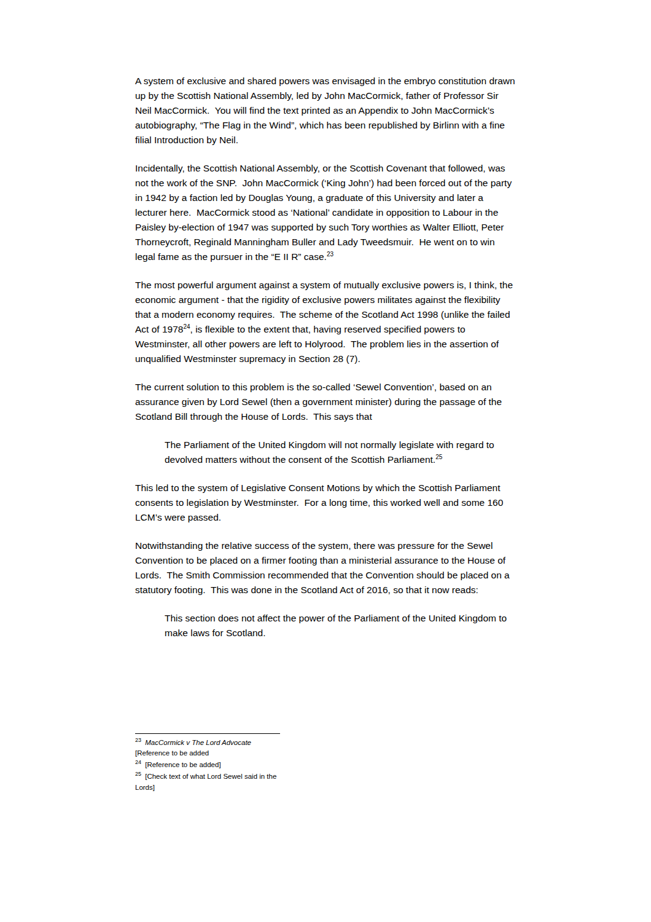A system of exclusive and shared powers was envisaged in the embryo constitution drawn up by the Scottish National Assembly, led by John MacCormick, father of Professor Sir Neil MacCormick. You will find the text printed as an Appendix to John MacCormick’s autobiography, “The Flag in the Wind”, which has been republished by Birlinn with a fine filial Introduction by Neil.
Incidentally, the Scottish National Assembly, or the Scottish Covenant that followed, was not the work of the SNP. John MacCormick (‘King John’) had been forced out of the party in 1942 by a faction led by Douglas Young, a graduate of this University and later a lecturer here. MacCormick stood as ‘National’ candidate in opposition to Labour in the Paisley by-election of 1947 was supported by such Tory worthies as Walter Elliott, Peter Thorneycroft, Reginald Manningham Buller and Lady Tweedsmuir. He went on to win legal fame as the pursuer in the “E II R” case.23
The most powerful argument against a system of mutually exclusive powers is, I think, the economic argument - that the rigidity of exclusive powers militates against the flexibility that a modern economy requires. The scheme of the Scotland Act 1998 (unlike the failed Act of 197824, is flexible to the extent that, having reserved specified powers to Westminster, all other powers are left to Holyrood. The problem lies in the assertion of unqualified Westminster supremacy in Section 28 (7).
The current solution to this problem is the so-called ‘Sewel Convention’, based on an assurance given by Lord Sewel (then a government minister) during the passage of the Scotland Bill through the House of Lords. This says that
The Parliament of the United Kingdom will not normally legislate with regard to devolved matters without the consent of the Scottish Parliament.25
This led to the system of Legislative Consent Motions by which the Scottish Parliament consents to legislation by Westminster. For a long time, this worked well and some 160 LCM’s were passed.
Notwithstanding the relative success of the system, there was pressure for the Sewel Convention to be placed on a firmer footing than a ministerial assurance to the House of Lords. The Smith Commission recommended that the Convention should be placed on a statutory footing. This was done in the Scotland Act of 2016, so that it now reads:
This section does not affect the power of the Parliament of the United Kingdom to make laws for Scotland.
23 MacCormick v The Lord Advocate [Reference to be added
24 [Reference to be added]
25 [Check text of what Lord Sewel said in the Lords]